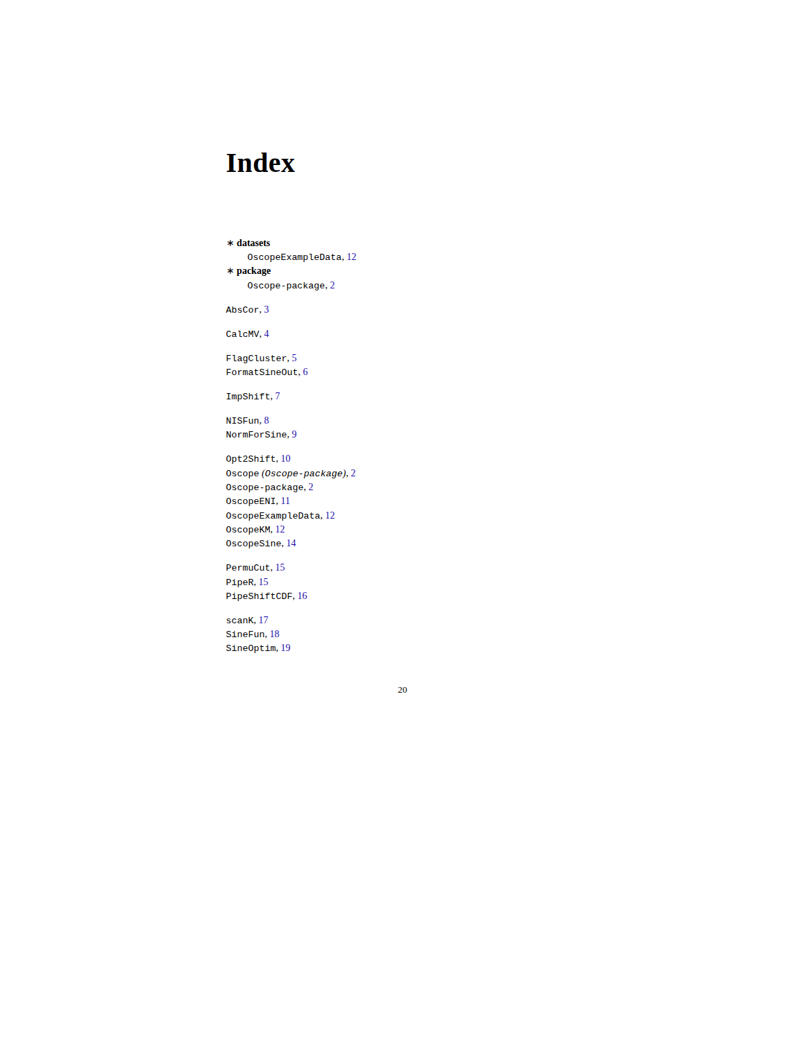Index
∗ datasets
OscopeExampleData, 12
∗ package
Oscope-package, 2
AbsCor, 3
CalcMV, 4
FlagCluster, 5
FormatSineOut, 6
ImpShift, 7
NISFun, 8
NormForSine, 9
Opt2Shift, 10
Oscope (Oscope-package), 2
Oscope-package, 2
OscopeENI, 11
OscopeExampleData, 12
OscopeKM, 12
OscopeSine, 14
PermuCut, 15
PipeR, 15
PipeShiftCDF, 16
scanK, 17
SineFun, 18
SineOptim, 19
20